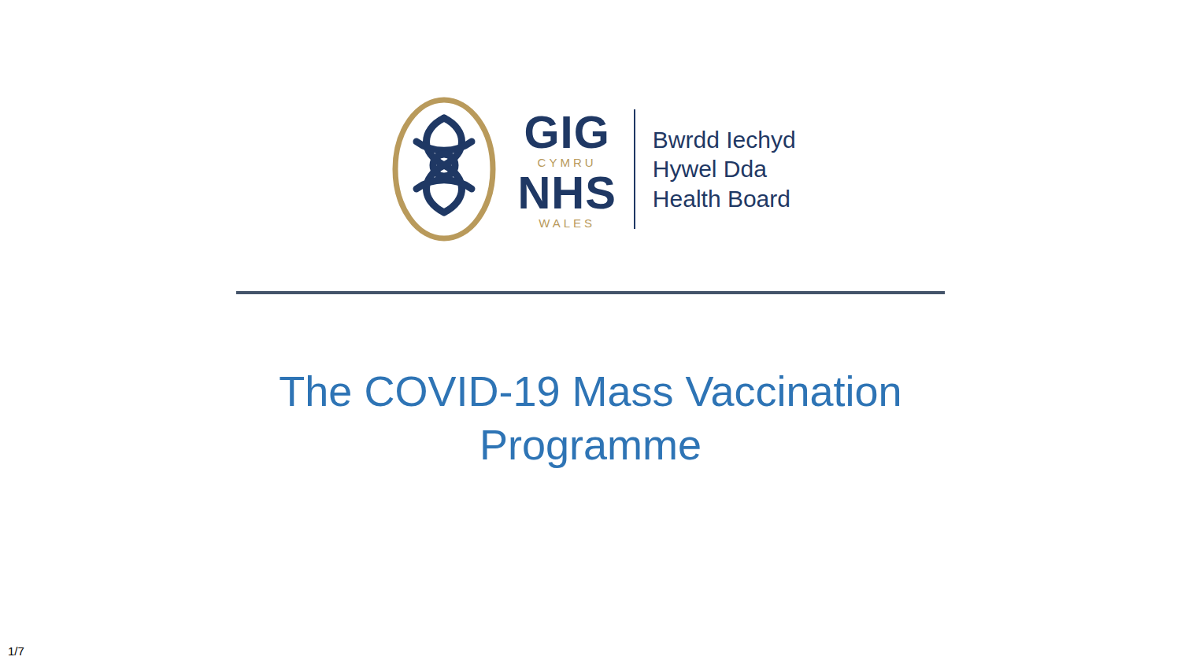GIG CYMRU NHS WALES
Bwrdd Iechyd Hywel Dda Health Board
The COVID-19 Mass Vaccination Programme
1/7